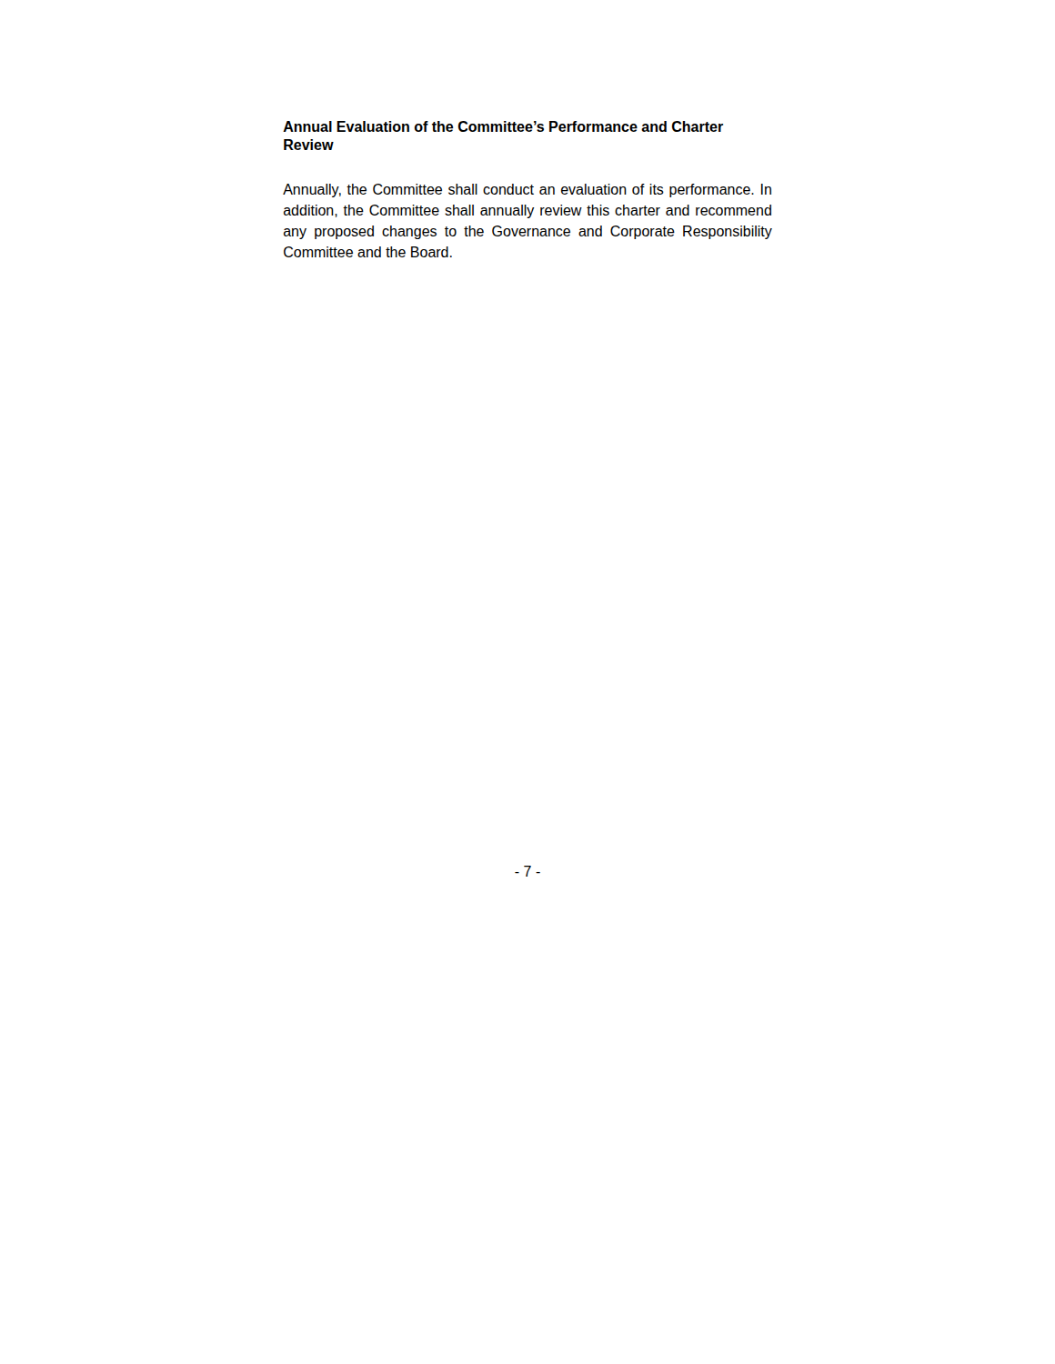Annual Evaluation of the Committee’s Performance and Charter Review
Annually, the Committee shall conduct an evaluation of its performance. In addition, the Committee shall annually review this charter and recommend any proposed changes to the Governance and Corporate Responsibility Committee and the Board.
- 7 -